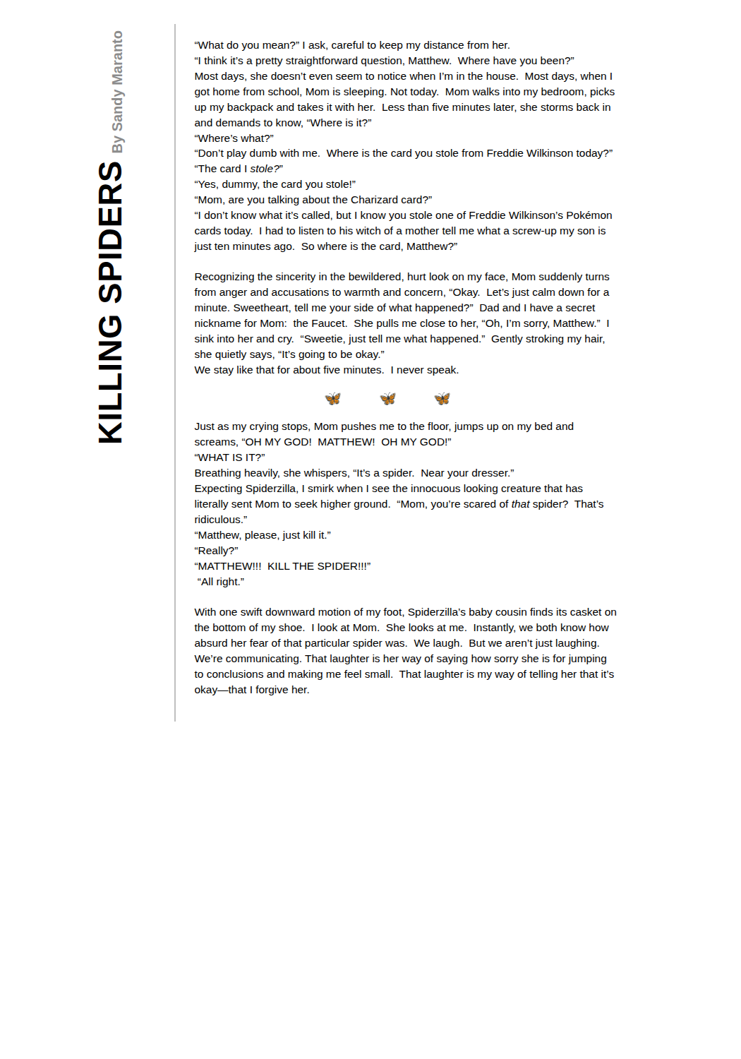KILLING SPIDERS By Sandy Maranto
“What do you mean?” I ask, careful to keep my distance from her.
“I think it’s a pretty straightforward question, Matthew. Where have you been?”
Most days, she doesn’t even seem to notice when I’m in the house. Most days, when I got home from school, Mom is sleeping. Not today. Mom walks into my bedroom, picks up my backpack and takes it with her. Less than five minutes later, she storms back in and demands to know, “Where is it?”
“Where’s what?”
“Don’t play dumb with me. Where is the card you stole from Freddie Wilkinson today?”
“The card I stole?”
“Yes, dummy, the card you stole!”
“Mom, are you talking about the Charizard card?”
“I don’t know what it’s called, but I know you stole one of Freddie Wilkinson’s Pokémon cards today. I had to listen to his witch of a mother tell me what a screw-up my son is just ten minutes ago. So where is the card, Matthew?”
Recognizing the sincerity in the bewildered, hurt look on my face, Mom suddenly turns from anger and accusations to warmth and concern, “Okay. Let’s just calm down for a minute. Sweetheart, tell me your side of what happened?” Dad and I have a secret nickname for Mom: the Faucet. She pulls me close to her, “Oh, I’m sorry, Matthew.” I sink into her and cry. “Sweetie, just tell me what happened.” Gently stroking my hair, she quietly says, “It’s going to be okay.”
We stay like that for about five minutes. I never speak.
🦋🦋🦋
Just as my crying stops, Mom pushes me to the floor, jumps up on my bed and screams, “OH MY GOD! MATTHEW! OH MY GOD!”
“WHAT IS IT?”
Breathing heavily, she whispers, “It’s a spider. Near your dresser.”
Expecting Spiderzilla, I smirk when I see the innocuous looking creature that has literally sent Mom to seek higher ground. “Mom, you’re scared of that spider? That’s ridiculous.”
“Matthew, please, just kill it.”
“Really?”
“MATTHEW!!! KILL THE SPIDER!!!”
“All right.”
With one swift downward motion of my foot, Spiderzilla’s baby cousin finds its casket on the bottom of my shoe. I look at Mom. She looks at me. Instantly, we both know how absurd her fear of that particular spider was. We laugh. But we aren’t just laughing. We’re communicating. That laughter is her way of saying how sorry she is for jumping to conclusions and making me feel small. That laughter is my way of telling her that it’s okay—that I forgive her.